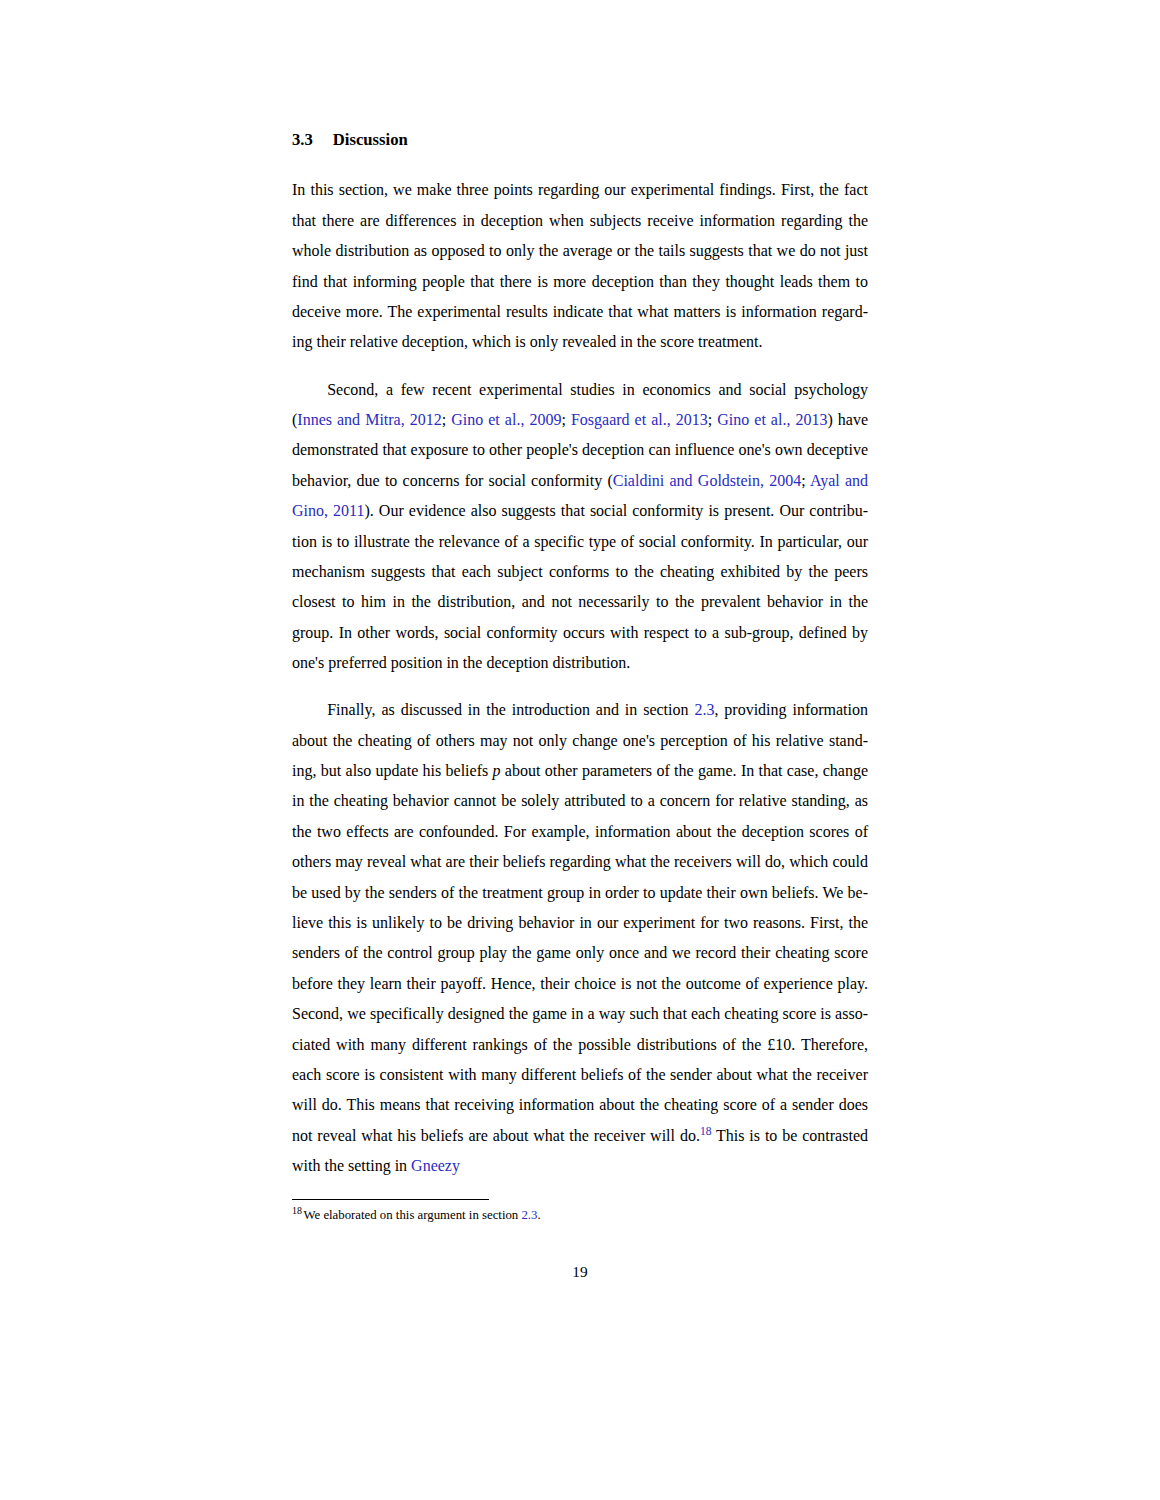3.3 Discussion
In this section, we make three points regarding our experimental findings. First, the fact that there are differences in deception when subjects receive information regarding the whole distribution as opposed to only the average or the tails suggests that we do not just find that informing people that there is more deception than they thought leads them to deceive more. The experimental results indicate that what matters is information regarding their relative deception, which is only revealed in the score treatment.
Second, a few recent experimental studies in economics and social psychology (Innes and Mitra, 2012; Gino et al., 2009; Fosgaard et al., 2013; Gino et al., 2013) have demonstrated that exposure to other people's deception can influence one's own deceptive behavior, due to concerns for social conformity (Cialdini and Goldstein, 2004; Ayal and Gino, 2011). Our evidence also suggests that social conformity is present. Our contribution is to illustrate the relevance of a specific type of social conformity. In particular, our mechanism suggests that each subject conforms to the cheating exhibited by the peers closest to him in the distribution, and not necessarily to the prevalent behavior in the group. In other words, social conformity occurs with respect to a sub-group, defined by one's preferred position in the deception distribution.
Finally, as discussed in the introduction and in section 2.3, providing information about the cheating of others may not only change one's perception of his relative standing, but also update his beliefs p about other parameters of the game. In that case, change in the cheating behavior cannot be solely attributed to a concern for relative standing, as the two effects are confounded. For example, information about the deception scores of others may reveal what are their beliefs regarding what the receivers will do, which could be used by the senders of the treatment group in order to update their own beliefs. We believe this is unlikely to be driving behavior in our experiment for two reasons. First, the senders of the control group play the game only once and we record their cheating score before they learn their payoff. Hence, their choice is not the outcome of experience play. Second, we specifically designed the game in a way such that each cheating score is associated with many different rankings of the possible distributions of the £10. Therefore, each score is consistent with many different beliefs of the sender about what the receiver will do. This means that receiving information about the cheating score of a sender does not reveal what his beliefs are about what the receiver will do.18 This is to be contrasted with the setting in Gneezy
18 We elaborated on this argument in section 2.3.
19